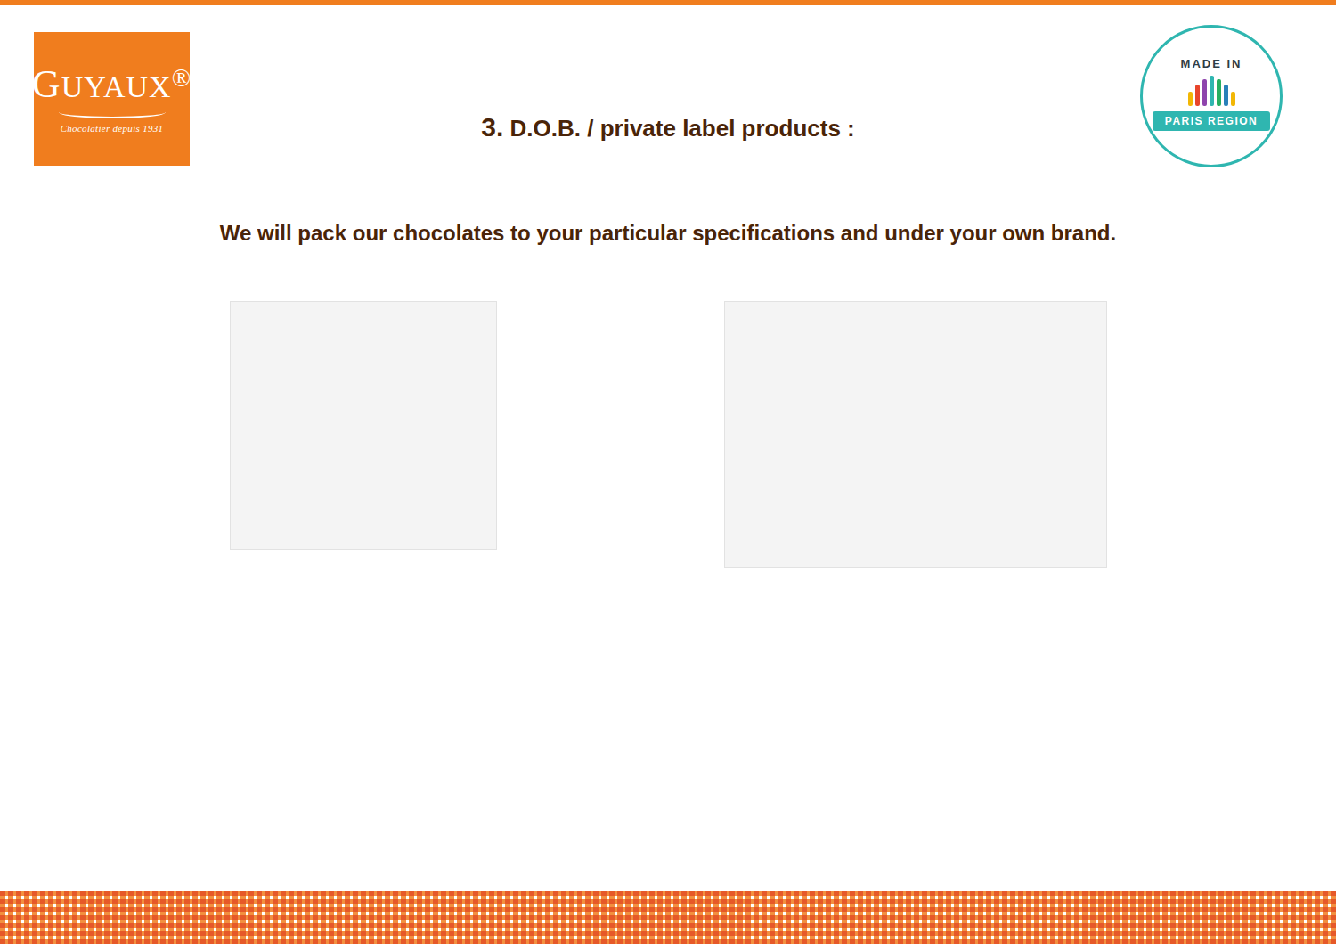GUYAUX®
Chocolatier depuis 1931
MADE IN
PARIS REGION
3. D.O.B. / private label products :
We will pack our chocolates to your particular specifications and under your own brand.